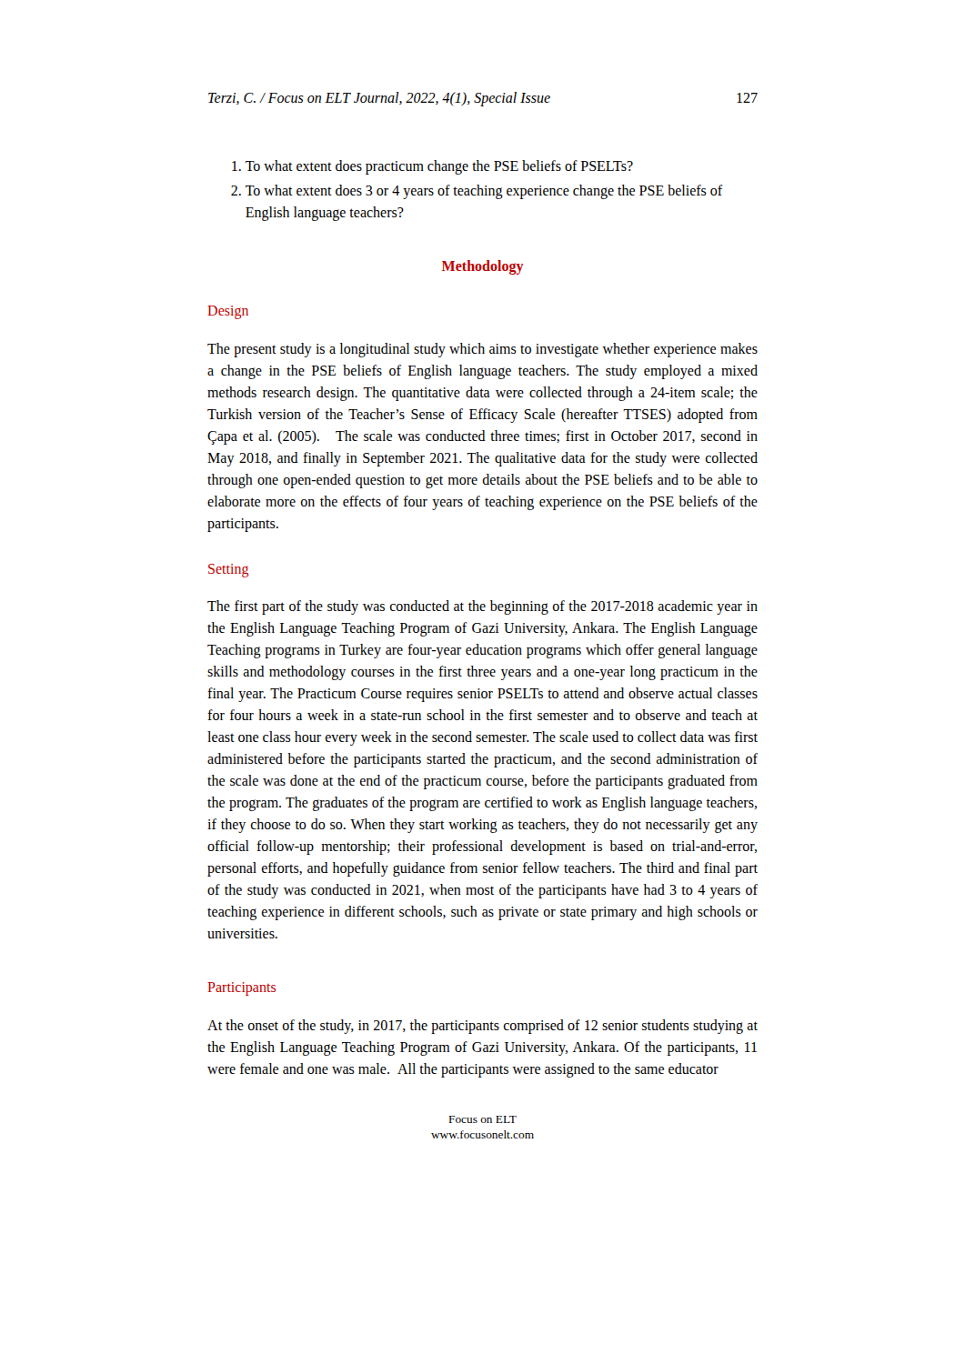Terzi, C. / Focus on ELT Journal, 2022, 4(1), Special Issue 127
To what extent does practicum change the PSE beliefs of PSELTs?
To what extent does 3 or 4 years of teaching experience change the PSE beliefs of English language teachers?
Methodology
Design
The present study is a longitudinal study which aims to investigate whether experience makes a change in the PSE beliefs of English language teachers. The study employed a mixed methods research design. The quantitative data were collected through a 24-item scale; the Turkish version of the Teacher’s Sense of Efficacy Scale (hereafter TTSES) adopted from Çapa et al. (2005). The scale was conducted three times; first in October 2017, second in May 2018, and finally in September 2021. The qualitative data for the study were collected through one open-ended question to get more details about the PSE beliefs and to be able to elaborate more on the effects of four years of teaching experience on the PSE beliefs of the participants.
Setting
The first part of the study was conducted at the beginning of the 2017-2018 academic year in the English Language Teaching Program of Gazi University, Ankara. The English Language Teaching programs in Turkey are four-year education programs which offer general language skills and methodology courses in the first three years and a one-year long practicum in the final year. The Practicum Course requires senior PSELTs to attend and observe actual classes for four hours a week in a state-run school in the first semester and to observe and teach at least one class hour every week in the second semester. The scale used to collect data was first administered before the participants started the practicum, and the second administration of the scale was done at the end of the practicum course, before the participants graduated from the program. The graduates of the program are certified to work as English language teachers, if they choose to do so. When they start working as teachers, they do not necessarily get any official follow-up mentorship; their professional development is based on trial-and-error, personal efforts, and hopefully guidance from senior fellow teachers. The third and final part of the study was conducted in 2021, when most of the participants have had 3 to 4 years of teaching experience in different schools, such as private or state primary and high schools or universities.
Participants
At the onset of the study, in 2017, the participants comprised of 12 senior students studying at the English Language Teaching Program of Gazi University, Ankara. Of the participants, 11 were female and one was male. All the participants were assigned to the same educator
Focus on ELT
www.focusonelt.com